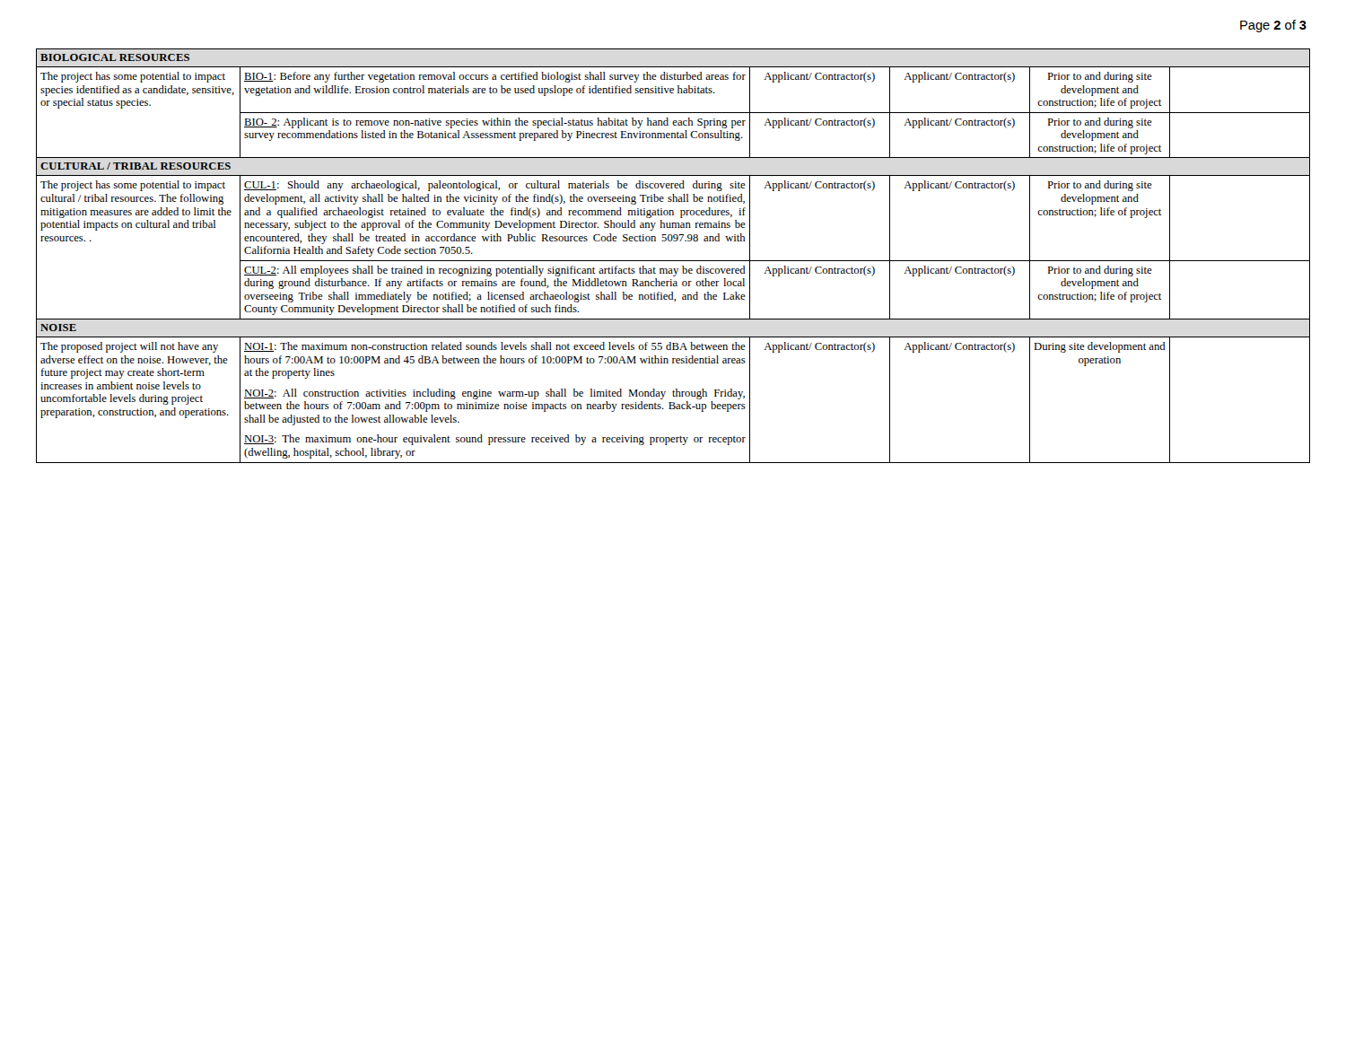Page 2 of 3
| BIOLOGICAL RESOURCES |
| The project has some potential to impact species identified as a candidate, sensitive, or special status species. | BIO-1 : Before any further vegetation removal occurs a certified biologist shall survey the disturbed areas for vegetation and wildlife. Erosion control materials are to be used upslope of identified sensitive habitats. | Applicant/ Contractor(s) | Applicant/ Contractor(s) | Prior to and during site development and construction; life of project | |
| BIO- 2 : Applicant is to remove non-native species within the special-status habitat by hand each Spring per survey recommendations listed in the Botanical Assessment prepared by Pinecrest Environmental Consulting. | Applicant/ Contractor(s) | Applicant/ Contractor(s) | Prior to and during site development and construction; life of project | |
| CULTURAL / TRIBAL RESOURCES |
| The project has some potential to impact cultural / tribal resources. The following mitigation measures are added to limit the potential impacts on cultural and tribal resources. . | CUL-1 : Should any archaeological, paleontological, or cultural materials be discovered during site development, all activity shall be halted in the vicinity of the find(s), the overseeing Tribe shall be notified, and a qualified archaeologist retained to evaluate the find(s) and recommend mitigation procedures, if necessary, subject to the approval of the Community Development Director. Should any human remains be encountered, they shall be treated in accordance with Public Resources Code Section 5097.98 and with California Health and Safety Code section 7050.5. | Applicant/ Contractor(s) | Applicant/ Contractor(s) | Prior to and during site development and construction; life of project | |
| CUL-2 : All employees shall be trained in recognizing potentially significant artifacts that may be discovered during ground disturbance. If any artifacts or remains are found, the Middletown Rancheria or other local overseeing Tribe shall immediately be notified; a licensed archaeologist shall be notified, and the Lake County Community Development Director shall be notified of such finds. | Applicant/ Contractor(s) | Applicant/ Contractor(s) | Prior to and during site development and construction; life of project | |
| NOISE |
| The proposed project will not have any adverse effect on the noise. However, the future project may create short-term increases in ambient noise levels to uncomfortable levels during project preparation, construction, and operations. | NOI-1 : The maximum non-construction related sounds levels shall not exceed levels of 55 dBA between the hours of 7:00AM to 10:00PM and 45 dBA between the hours of 10:00PM to 7:00AM within residential areas at the property lines NOI-2 : All construction activities including engine warm-up shall be limited Monday through Friday, between the hours of 7:00am and 7:00pm to minimize noise impacts on nearby residents. Back-up beepers shall be adjusted to the lowest allowable levels. NOI-3 : The maximum one-hour equivalent sound pressure received by a receiving property or receptor (dwelling, hospital, school, library, or | Applicant/ Contractor(s) | Applicant/ Contractor(s) | During site development and operation | |